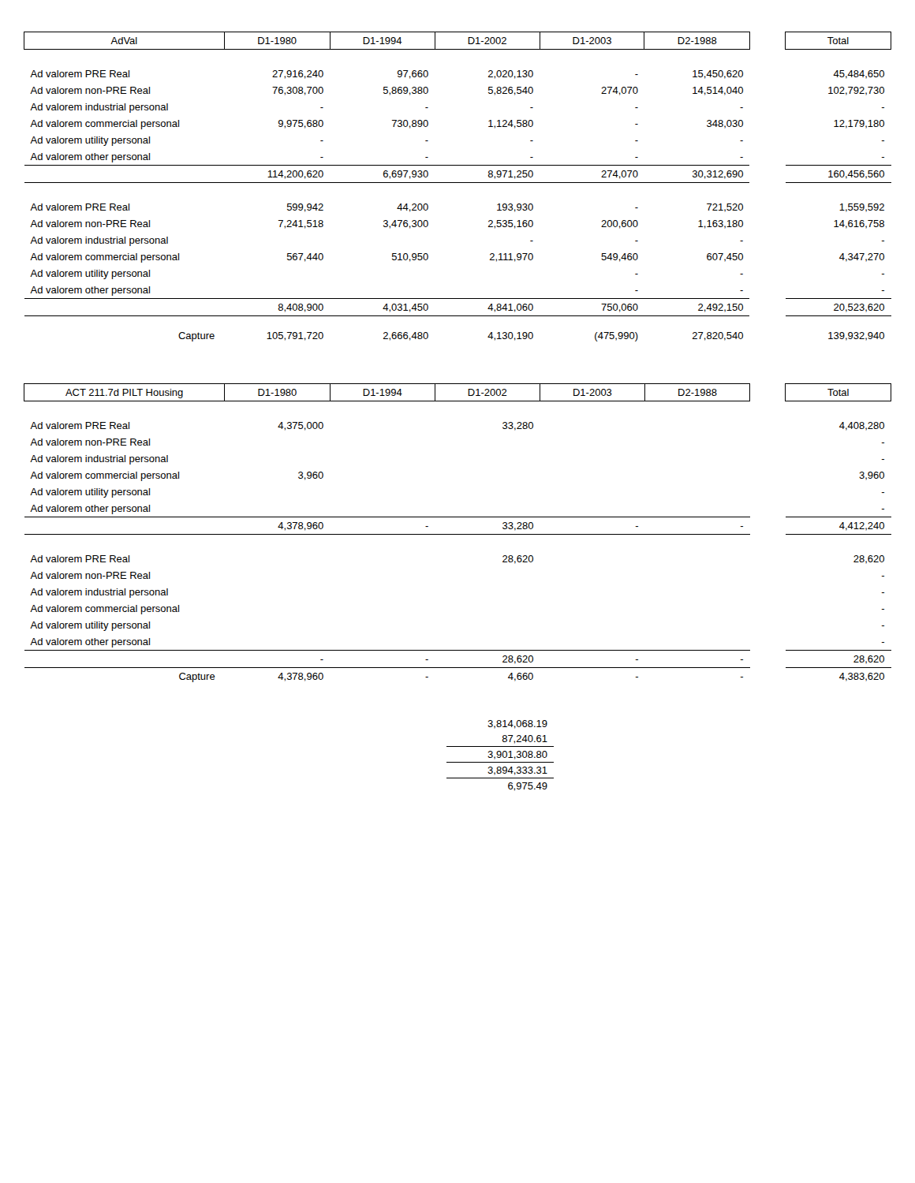| AdVal | D1-1980 | D1-1994 | D1-2002 | D1-2003 | D2-1988 | | Total |
| Ad valorem PRE Real | 27,916,240 | 97,660 | 2,020,130 | - | 15,450,620 | | 45,484,650 |
| Ad valorem non-PRE Real | 76,308,700 | 5,869,380 | 5,826,540 | 274,070 | 14,514,040 | | 102,792,730 |
| Ad valorem industrial personal | - | - | - | - | - | | - |
| Ad valorem commercial personal | 9,975,680 | 730,890 | 1,124,580 | - | 348,030 | | 12,179,180 |
| Ad valorem utility personal | - | - | - | - | - | | - |
| Ad valorem other personal | - | - | - | - | - | | - |
| | 114,200,620 | 6,697,930 | 8,971,250 | 274,070 | 30,312,690 | | 160,456,560 |
| Ad valorem PRE Real | 599,942 | 44,200 | 193,930 | - | 721,520 | | 1,559,592 |
| Ad valorem non-PRE Real | 7,241,518 | 3,476,300 | 2,535,160 | 200,600 | 1,163,180 | | 14,616,758 |
| Ad valorem industrial personal | | | - | - | - | | - |
| Ad valorem commercial personal | 567,440 | 510,950 | 2,111,970 | 549,460 | 607,450 | | 4,347,270 |
| Ad valorem utility personal | | | | - | - | | - |
| Ad valorem other personal | | | | - | - | | - |
| | 8,408,900 | 4,031,450 | 4,841,060 | 750,060 | 2,492,150 | | 20,523,620 |
| Capture | 105,791,720 | 2,666,480 | 4,130,190 | (475,990) | 27,820,540 | | 139,932,940 |
| ACT 211.7d PILT Housing | D1-1980 | D1-1994 | D1-2002 | D1-2003 | D2-1988 | | Total |
| Ad valorem PRE Real | 4,375,000 | | 33,280 | | | | 4,408,280 |
| Ad valorem non-PRE Real | | | | | | | - |
| Ad valorem industrial personal | | | | | | | - |
| Ad valorem commercial personal | 3,960 | | | | | | 3,960 |
| Ad valorem utility personal | | | | | | | - |
| Ad valorem other personal | | | | | | | - |
| | 4,378,960 | - | 33,280 | - | - | | 4,412,240 |
| Ad valorem PRE Real | | | 28,620 | | | | 28,620 |
| Ad valorem non-PRE Real | | | | | | | - |
| Ad valorem industrial personal | | | | | | | - |
| Ad valorem commercial personal | | | | | | | - |
| Ad valorem utility personal | | | | | | | - |
| Ad valorem other personal | | | | | | | - |
| | - | - | 28,620 | - | - | | 28,620 |
| Capture | 4,378,960 | - | 4,660 | - | - | | 4,383,620 |
| | 3,814,068.19 | |
| | 87,240.61 | |
| | 3,901,308.80 | |
| | 3,894,333.31 | |
| | 6,975.49 | |